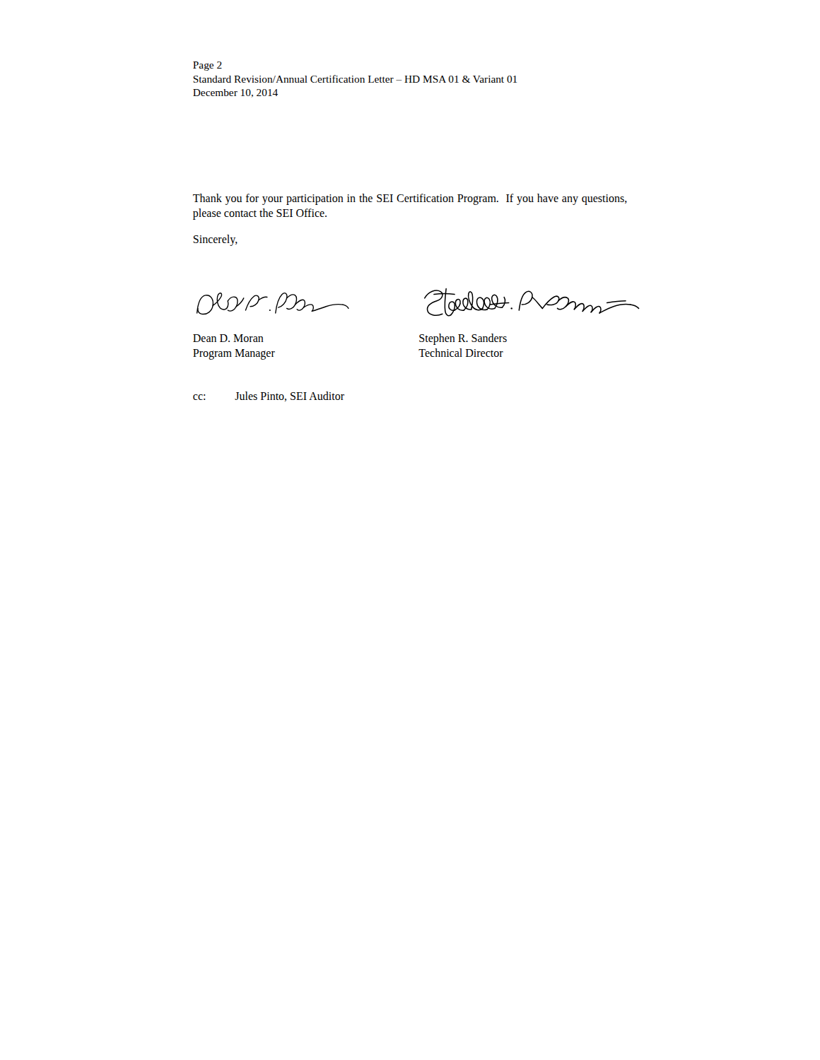Page 2
Standard Revision/Annual Certification Letter – HD MSA 01 & Variant 01
December 10, 2014
Thank you for your participation in the SEI Certification Program. If you have any questions, please contact the SEI Office.
Sincerely,
| Dean D. Moran | Stephen R. Sanders |
| Program Manager | Technical Director |
cc: Jules Pinto, SEI Auditor